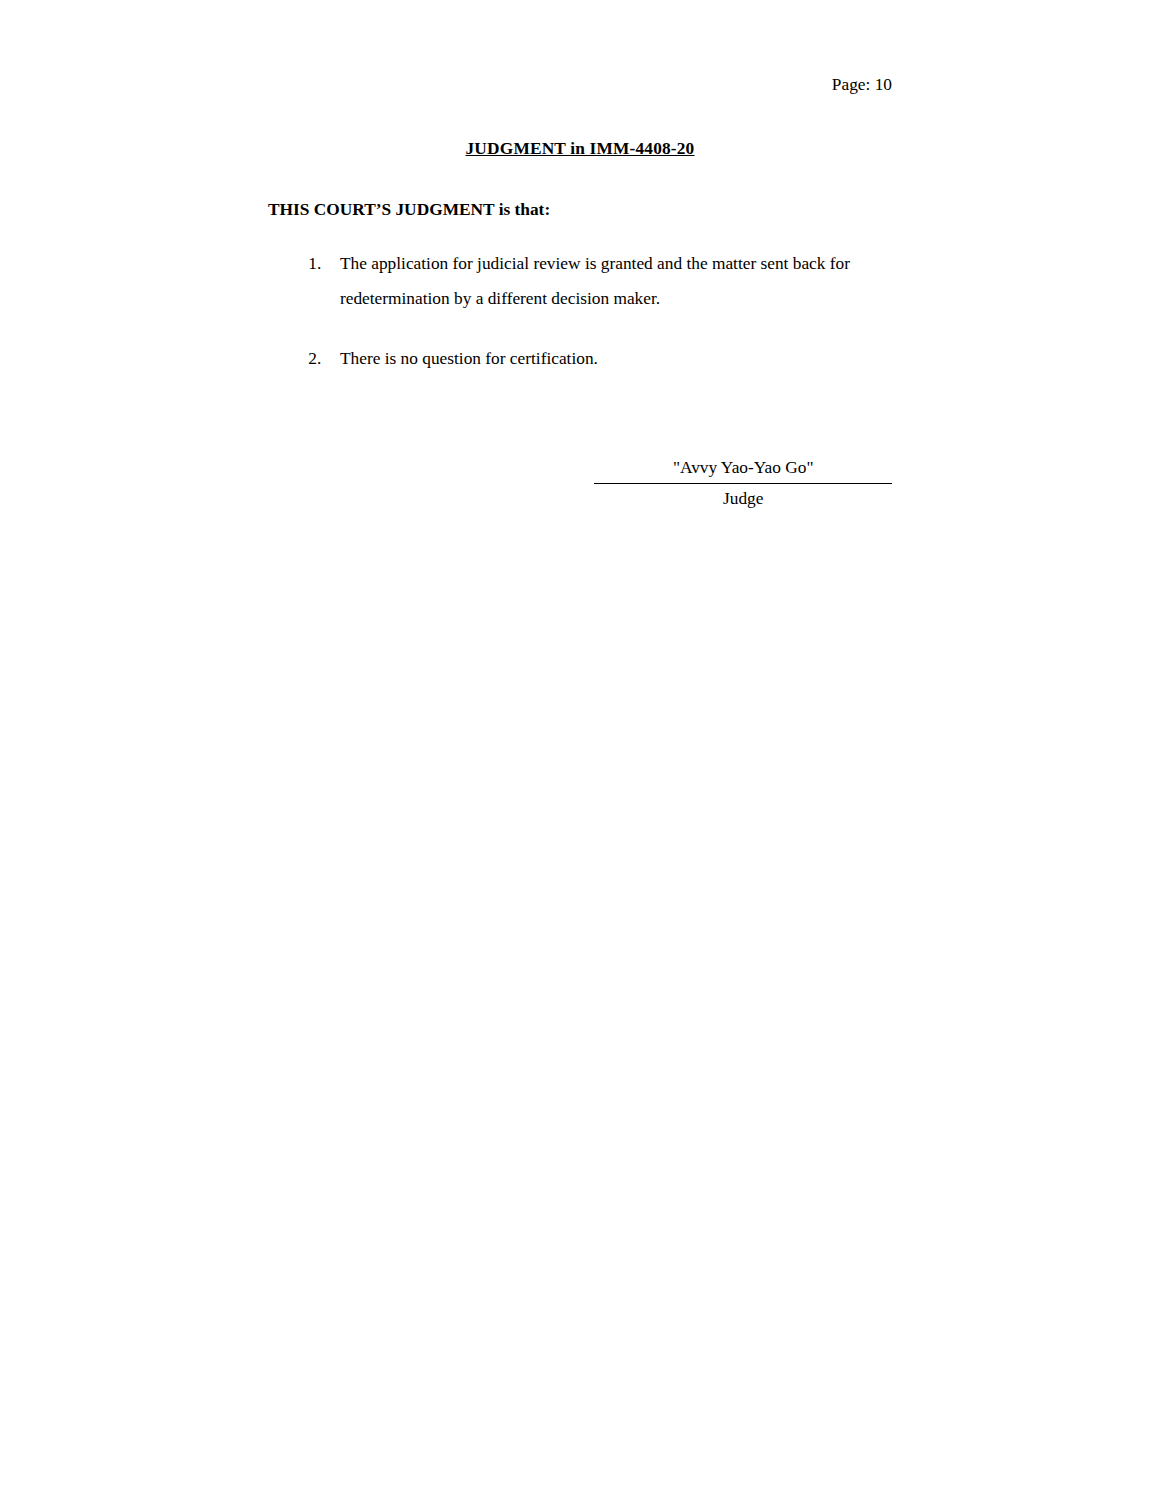Page: 10
JUDGMENT in IMM-4408-20
THIS COURT’S JUDGMENT is that:
The application for judicial review is granted and the matter sent back for redetermination by a different decision maker.
There is no question for certification.
"Avvy Yao-Yao Go" Judge